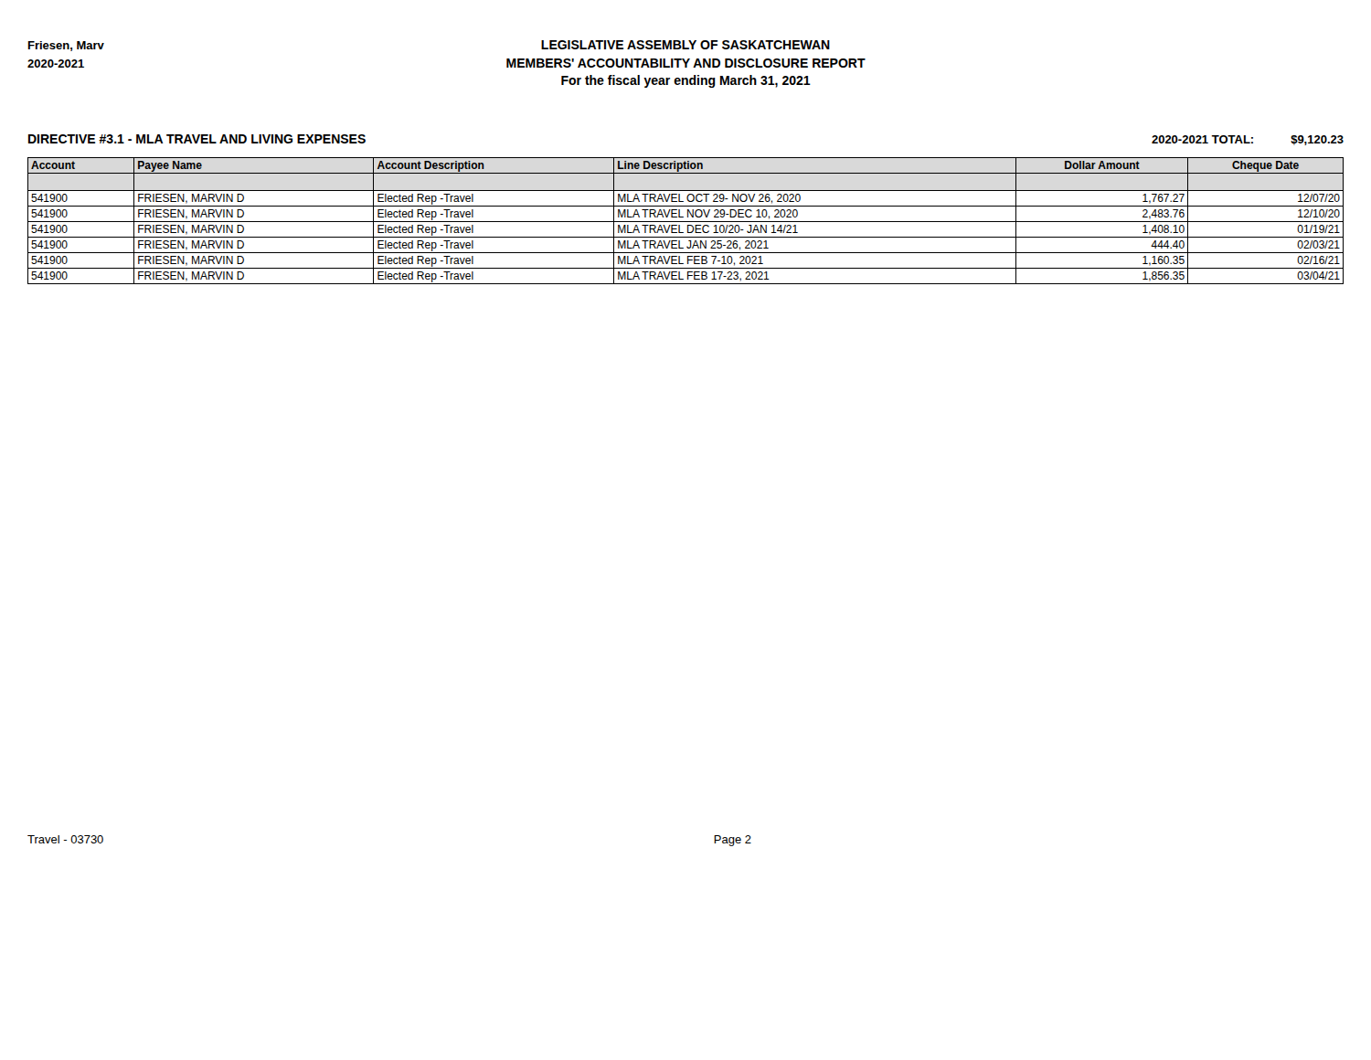Friesen, Marv
2020-2021
LEGISLATIVE ASSEMBLY OF SASKATCHEWAN
MEMBERS' ACCOUNTABILITY AND DISCLOSURE REPORT
For the fiscal year ending March 31, 2021
DIRECTIVE #3.1 - MLA TRAVEL AND LIVING EXPENSES
2020-2021 TOTAL:$9,120.23
| Account | Payee Name | Account Description | Line Description | Dollar Amount | Cheque Date |
| --- | --- | --- | --- | --- | --- |
| 541900 | FRIESEN, MARVIN D | Elected Rep -Travel | MLA TRAVEL OCT 29- NOV 26, 2020 | 1,767.27 | 12/07/20 |
| 541900 | FRIESEN, MARVIN D | Elected Rep -Travel | MLA TRAVEL NOV 29-DEC 10, 2020 | 2,483.76 | 12/10/20 |
| 541900 | FRIESEN, MARVIN D | Elected Rep -Travel | MLA TRAVEL DEC 10/20- JAN 14/21 | 1,408.10 | 01/19/21 |
| 541900 | FRIESEN, MARVIN D | Elected Rep -Travel | MLA TRAVEL JAN 25-26, 2021 | 444.40 | 02/03/21 |
| 541900 | FRIESEN, MARVIN D | Elected Rep -Travel | MLA TRAVEL FEB 7-10, 2021 | 1,160.35 | 02/16/21 |
| 541900 | FRIESEN, MARVIN D | Elected Rep -Travel | MLA TRAVEL FEB 17-23, 2021 | 1,856.35 | 03/04/21 |
Travel - 03730
Page 2